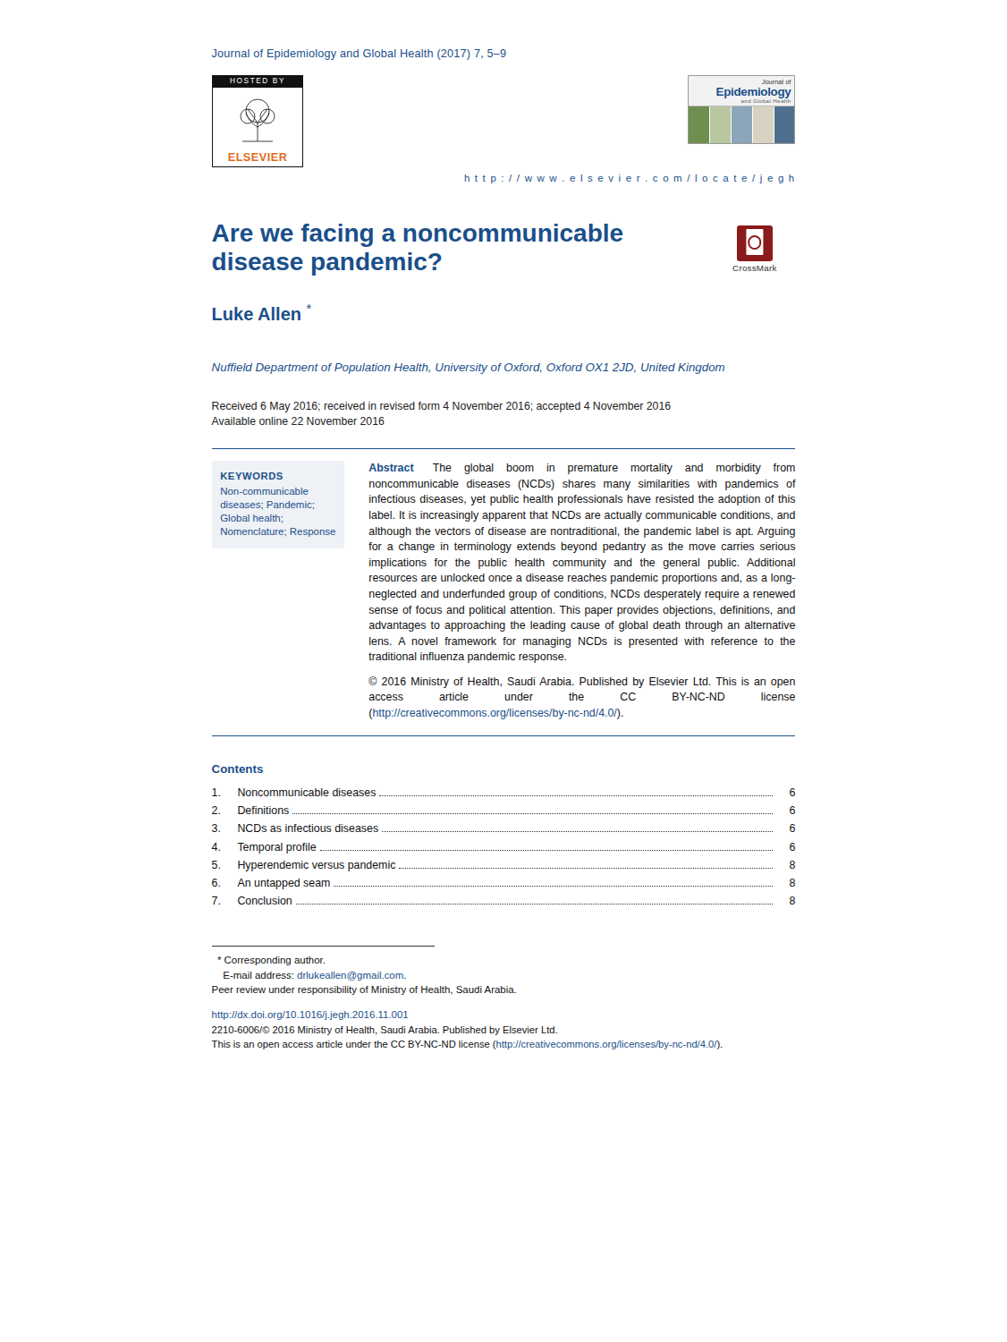Journal of Epidemiology and Global Health (2017) 7, 5–9
HOSTED BY
ELSEVIER
Journal of
Epidemiology
and Global Health
h t t p : / / w w w . e l s e v i e r . c o m / l o c a t e / j e g h
Are we facing a noncommunicable disease pandemic?
CrossMark
Luke Allen *
Nuffield Department of Population Health, University of Oxford, Oxford OX1 2JD, United Kingdom
Received 6 May 2016; received in revised form 4 November 2016; accepted 4 November 2016
Available online 22 November 2016
KEYWORDS
Non-communicable diseases; Pandemic; Global health; Nomenclature; Response
Abstract The global boom in premature mortality and morbidity from noncommunicable diseases (NCDs) shares many similarities with pandemics of infectious diseases, yet public health professionals have resisted the adoption of this label. It is increasingly apparent that NCDs are actually communicable conditions, and although the vectors of disease are nontraditional, the pandemic label is apt. Arguing for a change in terminology extends beyond pedantry as the move carries serious implications for the public health community and the general public. Additional resources are unlocked once a disease reaches pandemic proportions and, as a long-neglected and underfunded group of conditions, NCDs desperately require a renewed sense of focus and political attention. This paper provides objections, definitions, and advantages to approaching the leading cause of global death through an alternative lens. A novel framework for managing NCDs is presented with reference to the traditional influenza pandemic response. © 2016 Ministry of Health, Saudi Arabia. Published by Elsevier Ltd. This is an open access article under the CC BY-NC-ND license (http://creativecommons.org/licenses/by-nc-nd/4.0/).
Contents
1. Noncommunicable diseases 6
2. Definitions 6
3. NCDs as infectious diseases 6
4. Temporal profile 6
5. Hyperendemic versus pandemic 8
6. An untapped seam 8
7. Conclusion 8
* Corresponding author.
E-mail address: drlukeallen@gmail.com.
Peer review under responsibility of Ministry of Health, Saudi Arabia.
http://dx.doi.org/10.1016/j.jegh.2016.11.001
2210-6006/© 2016 Ministry of Health, Saudi Arabia. Published by Elsevier Ltd.
This is an open access article under the CC BY-NC-ND license (http://creativecommons.org/licenses/by-nc-nd/4.0/).